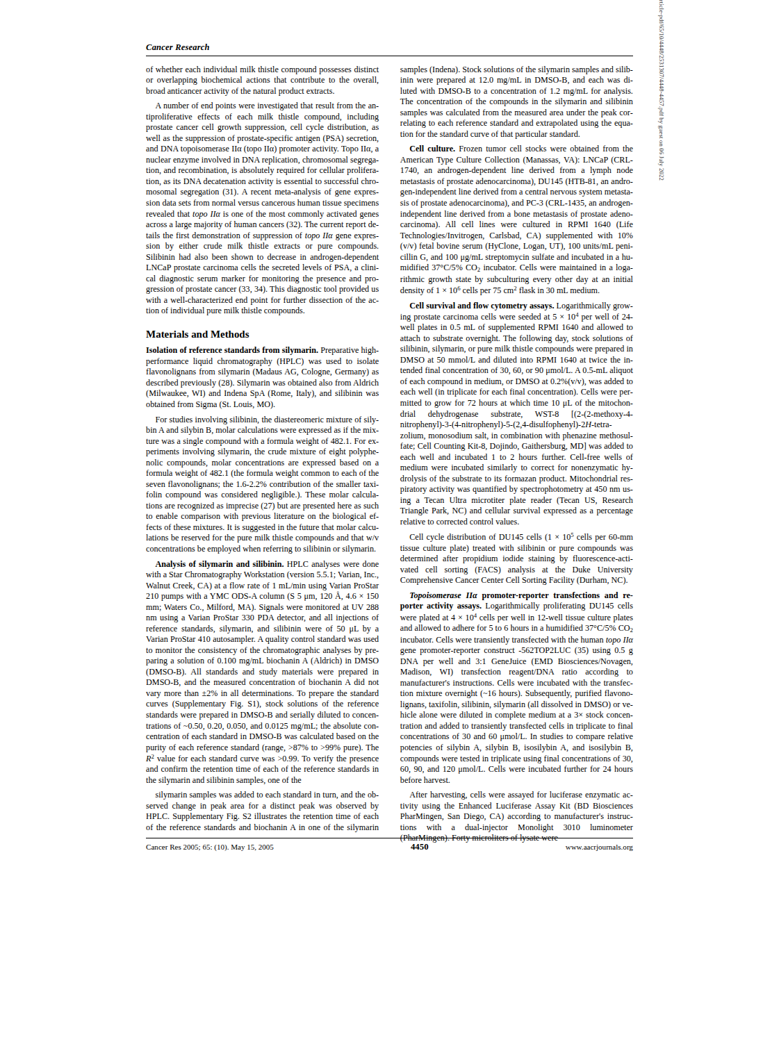Cancer Research
of whether each individual milk thistle compound possesses distinct or overlapping biochemical actions that contribute to the overall, broad anticancer activity of the natural product extracts.
A number of end points were investigated that result from the antiproliferative effects of each milk thistle compound, including prostate cancer cell growth suppression, cell cycle distribution, as well as the suppression of prostate-specific antigen (PSA) secretion, and DNA topoisomerase IIα (topo IIα) promoter activity. Topo IIα, a nuclear enzyme involved in DNA replication, chromosomal segregation, and recombination, is absolutely required for cellular proliferation, as its DNA decatenation activity is essential to successful chromosomal segregation (31). A recent meta-analysis of gene expression data sets from normal versus cancerous human tissue specimens revealed that topo IIα is one of the most commonly activated genes across a large majority of human cancers (32). The current report details the first demonstration of suppression of topo IIα gene expression by either crude milk thistle extracts or pure compounds. Silibinin had also been shown to decrease in androgen-dependent LNCaP prostate carcinoma cells the secreted levels of PSA, a clinical diagnostic serum marker for monitoring the presence and progression of prostate cancer (33, 34). This diagnostic tool provided us with a well-characterized end point for further dissection of the action of individual pure milk thistle compounds.
Materials and Methods
Isolation of reference standards from silymarin. Preparative high-performance liquid chromatography (HPLC) was used to isolate flavonolignans from silymarin (Madaus AG, Cologne, Germany) as described previously (28). Silymarin was obtained also from Aldrich (Milwaukee, WI) and Indena SpA (Rome, Italy), and silibinin was obtained from Sigma (St. Louis, MO).
For studies involving silibinin, the diastereomeric mixture of silybin A and silybin B, molar calculations were expressed as if the mixture was a single compound with a formula weight of 482.1. For experiments involving silymarin, the crude mixture of eight polyphenolic compounds, molar concentrations are expressed based on a formula weight of 482.1 (the formula weight common to each of the seven flavonolignans; the 1.6-2.2% contribution of the smaller taxifolin compound was considered negligible.). These molar calculations are recognized as imprecise (27) but are presented here as such to enable comparison with previous literature on the biological effects of these mixtures. It is suggested in the future that molar calculations be reserved for the pure milk thistle compounds and that w/v concentrations be employed when referring to silibinin or silymarin.
Analysis of silymarin and silibinin. HPLC analyses were done with a Star Chromatography Workstation (version 5.5.1; Varian, Inc., Walnut Creek, CA) at a flow rate of 1 mL/min using Varian ProStar 210 pumps with a YMC ODS-A column (S 5 μm, 120 Å, 4.6 × 150 mm; Waters Co., Milford, MA). Signals were monitored at UV 288 nm using a Varian ProStar 330 PDA detector, and all injections of reference standards, silymarin, and silibinin were of 50 μL by a Varian ProStar 410 autosampler. A quality control standard was used to monitor the consistency of the chromatographic analyses by preparing a solution of 0.100 mg/mL biochanin A (Aldrich) in DMSO (DMSO-B). All standards and study materials were prepared in DMSO-B, and the measured concentration of biochanin A did not vary more than ±2% in all determinations. To prepare the standard curves (Supplementary Fig. S1), stock solutions of the reference standards were prepared in DMSO-B and serially diluted to concentrations of ~0.50, 0.20, 0.050, and 0.0125 mg/mL; the absolute concentration of each standard in DMSO-B was calculated based on the purity of each reference standard (range, >87% to >99% pure). The R2 value for each standard curve was >0.99. To verify the presence and confirm the retention time of each of the reference standards in the silymarin and silibinin samples, one of the
silymarin samples was added to each standard in turn, and the observed change in peak area for a distinct peak was observed by HPLC. Supplementary Fig. S2 illustrates the retention time of each of the reference standards and biochanin A in one of the silymarin samples (Indena). Stock solutions of the silymarin samples and silibinin were prepared at 12.0 mg/mL in DMSO-B, and each was diluted with DMSO-B to a concentration of 1.2 mg/mL for analysis. The concentration of the compounds in the silymarin and silibinin samples was calculated from the measured area under the peak correlating to each reference standard and extrapolated using the equation for the standard curve of that particular standard.
Cell culture. Frozen tumor cell stocks were obtained from the American Type Culture Collection (Manassas, VA): LNCaP (CRL-1740, an androgen-dependent line derived from a lymph node metastasis of prostate adenocarcinoma), DU145 (HTB-81, an androgen-independent line derived from a central nervous system metastasis of prostate adenocarcinoma), and PC-3 (CRL-1435, an androgen-independent line derived from a bone metastasis of prostate adenocarcinoma). All cell lines were cultured in RPMI 1640 (Life Technologies/Invitrogen, Carlsbad, CA) supplemented with 10% (v/v) fetal bovine serum (HyClone, Logan, UT), 100 units/mL penicillin G, and 100 μg/mL streptomycin sulfate and incubated in a humidified 37°C/5% CO2 incubator. Cells were maintained in a logarithmic growth state by subculturing every other day at an initial density of 1 × 106 cells per 75 cm2 flask in 30 mL medium.
Cell survival and flow cytometry assays. Logarithmically growing prostate carcinoma cells were seeded at 5 × 104 per well of 24-well plates in 0.5 mL of supplemented RPMI 1640 and allowed to attach to substrate overnight. The following day, stock solutions of silibinin, silymarin, or pure milk thistle compounds were prepared in DMSO at 50 mmol/L and diluted into RPMI 1640 at twice the intended final concentration of 30, 60, or 90 μmol/L. A 0.5-mL aliquot of each compound in medium, or DMSO at 0.2%(v/v), was added to each well (in triplicate for each final concentration). Cells were permitted to grow for 72 hours at which time 10 μL of the mitochondrial dehydrogenase substrate, WST-8 [(2-(2-methoxy-4-nitrophenyl)-3-(4-nitrophenyl)-5-(2,4-disulfophenyl)-2H-tetrazolium, monosodium salt, in combination with phenazine methosulfate; Cell Counting Kit-8, Dojindo, Gaithersburg, MD] was added to each well and incubated 1 to 2 hours further. Cell-free wells of medium were incubated similarly to correct for nonenzymatic hydrolysis of the substrate to its formazan product. Mitochondrial respiratory activity was quantified by spectrophotometry at 450 nm using a Tecan Ultra microtiter plate reader (Tecan US, Research Triangle Park, NC) and cellular survival expressed as a percentage relative to corrected control values.
Cell cycle distribution of DU145 cells (1 × 105 cells per 60-mm tissue culture plate) treated with silibinin or pure compounds was determined after propidium iodide staining by fluorescence-activated cell sorting (FACS) analysis at the Duke University Comprehensive Cancer Center Cell Sorting Facility (Durham, NC).
Topoisomerase IIα promoter-reporter transfections and reporter activity assays. Logarithmically proliferating DU145 cells were plated at 4 × 104 cells per well in 12-well tissue culture plates and allowed to adhere for 5 to 6 hours in a humidified 37°C/5% CO2 incubator. Cells were transiently transfected with the human topo IIα gene promoter-reporter construct -562TOP2LUC (35) using 0.5 g DNA per well and 3:1 GeneJuice (EMD Biosciences/Novagen, Madison, WI) transfection reagent/DNA ratio according to manufacturer's instructions. Cells were incubated with the transfection mixture overnight (~16 hours). Subsequently, purified flavonolignans, taxifolin, silibinin, silymarin (all dissolved in DMSO) or vehicle alone were diluted in complete medium at a 3× stock concentration and added to transiently transfected cells in triplicate to final concentrations of 30 and 60 μmol/L. In studies to compare relative potencies of silybin A, silybin B, isosilybin A, and isosilybin B, compounds were tested in triplicate using final concentrations of 30, 60, 90, and 120 μmol/L. Cells were incubated further for 24 hours before harvest.
After harvesting, cells were assayed for luciferase enzymatic activity using the Enhanced Luciferase Assay Kit (BD Biosciences PharMingen, San Diego, CA) according to manufacturer's instructions with a dual-injector Monolight 3010 luminometer (PharMingen). Forty microliters of lysate were
Downloaded from http://aacrjournals.org/cancerres/article-pdf/65/10/4448/2531307/4448-4457.pdf by guest on 06 July 2022
Cancer Res 2005; 65: (10). May 15, 2005
4450
www.aacrjournals.org